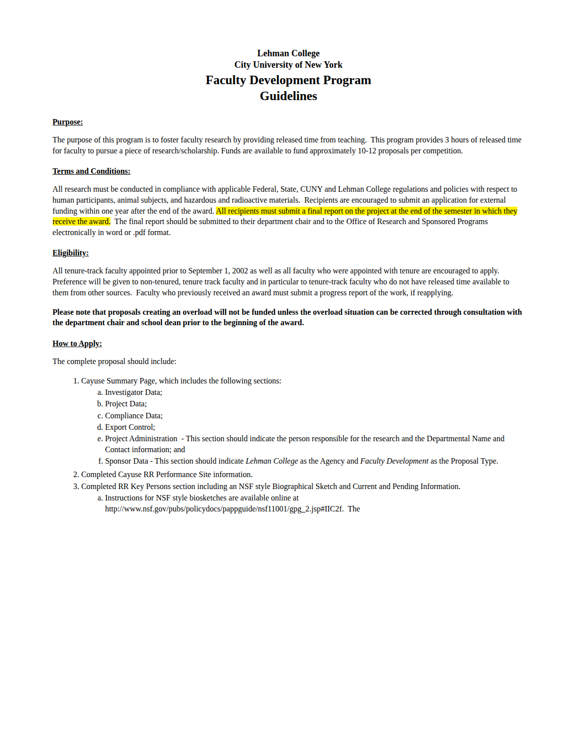Lehman College
City University of New York
Faculty Development Program
Guidelines
Purpose:
The purpose of this program is to foster faculty research by providing released time from teaching. This program provides 3 hours of released time for faculty to pursue a piece of research/scholarship. Funds are available to fund approximately 10-12 proposals per competition.
Terms and Conditions:
All research must be conducted in compliance with applicable Federal, State, CUNY and Lehman College regulations and policies with respect to human participants, animal subjects, and hazardous and radioactive materials. Recipients are encouraged to submit an application for external funding within one year after the end of the award. All recipients must submit a final report on the project at the end of the semester in which they receive the award. The final report should be submitted to their department chair and to the Office of Research and Sponsored Programs electronically in word or .pdf format.
Eligibility:
All tenure-track faculty appointed prior to September 1, 2002 as well as all faculty who were appointed with tenure are encouraged to apply. Preference will be given to non-tenured, tenure track faculty and in particular to tenure-track faculty who do not have released time available to them from other sources. Faculty who previously received an award must submit a progress report of the work, if reapplying.
Please note that proposals creating an overload will not be funded unless the overload situation can be corrected through consultation with the department chair and school dean prior to the beginning of the award.
How to Apply:
The complete proposal should include:
Cayuse Summary Page, which includes the following sections:
Investigator Data;
Project Data;
Compliance Data;
Export Control;
Project Administration - This section should indicate the person responsible for the research and the Departmental Name and Contact information; and
Sponsor Data - This section should indicate Lehman College as the Agency and Faculty Development as the Proposal Type.
Completed Cayuse RR Performance Site information.
Completed RR Key Persons section including an NSF style Biographical Sketch and Current and Pending Information.
Instructions for NSF style biosketches are available online at http://www.nsf.gov/pubs/policydocs/pappguide/nsf11001/gpg_2.jsp#IIC2f. The